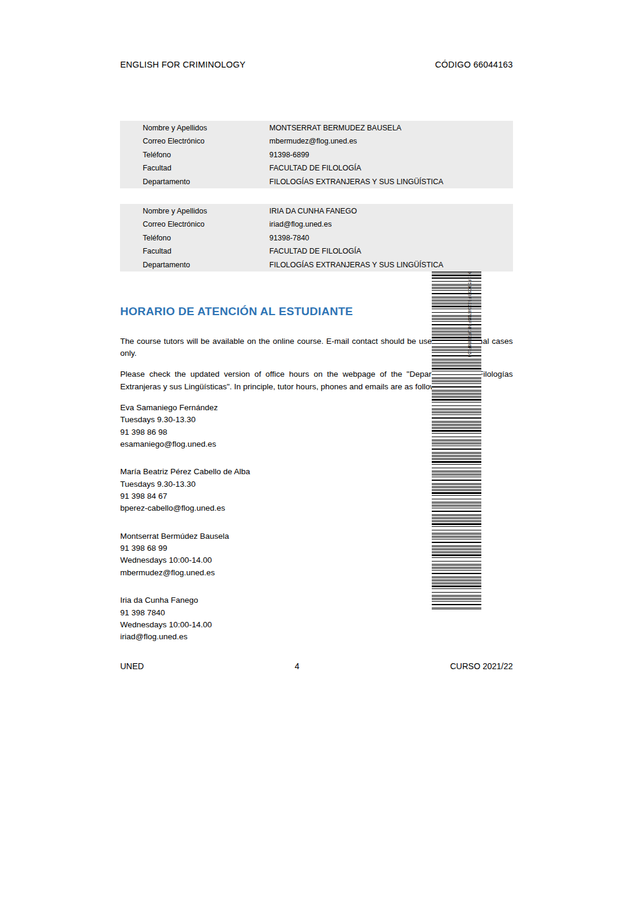ENGLISH FOR CRIMINOLOGY
CÓDIGO 66044163
| Nombre y Apellidos | MONTSERRAT BERMUDEZ BAUSELA |
| Correo Electrónico | mbermudez@flog.uned.es |
| Teléfono | 91398-6899 |
| Facultad | FACULTAD DE FILOLOGÍA |
| Departamento | FILOLOGÍAS EXTRANJERAS Y SUS LINGÜÍSTICA |
| Nombre y Apellidos | IRIA DA CUNHA FANEGO |
| Correo Electrónico | iriad@flog.uned.es |
| Teléfono | 91398-7840 |
| Facultad | FACULTAD DE FILOLOGÍA |
| Departamento | FILOLOGÍAS EXTRANJERAS Y SUS LINGÜÍSTICA |
HORARIO DE ATENCIÓN AL ESTUDIANTE
The course tutors will be available on the online course. E-mail contact should be used in exceptional cases only.
Please check the updated version of office hours on the webpage of the "Departamento de Filologías Extranjeras y sus Lingüísticas". In principle, tutor hours, phones and emails are as follows:
Eva Samaniego Fernández
Tuesdays 9.30-13.30
91 398 86 98
esamaniego@flog.uned.es
María Beatriz Pérez Cabello de Alba
Tuesdays 9.30-13.30
91 398 84 67
bperez-cabello@flog.uned.es
Montserrat Bermúdez Bausela
91 398 68 99
Wednesdays 10:00-14.00
mbermudez@flog.uned.es
Iria da Cunha Fanego
91 398 7840
Wednesdays 10:00-14.00
iriad@flog.uned.es
Ámbito: GUI - La autenticidad, validez e integridad de este documento puede ser verificada mediante el "Código Seguro de Verificación (CSV)" en la dirección https://sede.uned.es/valida/
971F58C5BF822387D5F5B1F7EB6F156
UNED
4
CURSO 2021/22